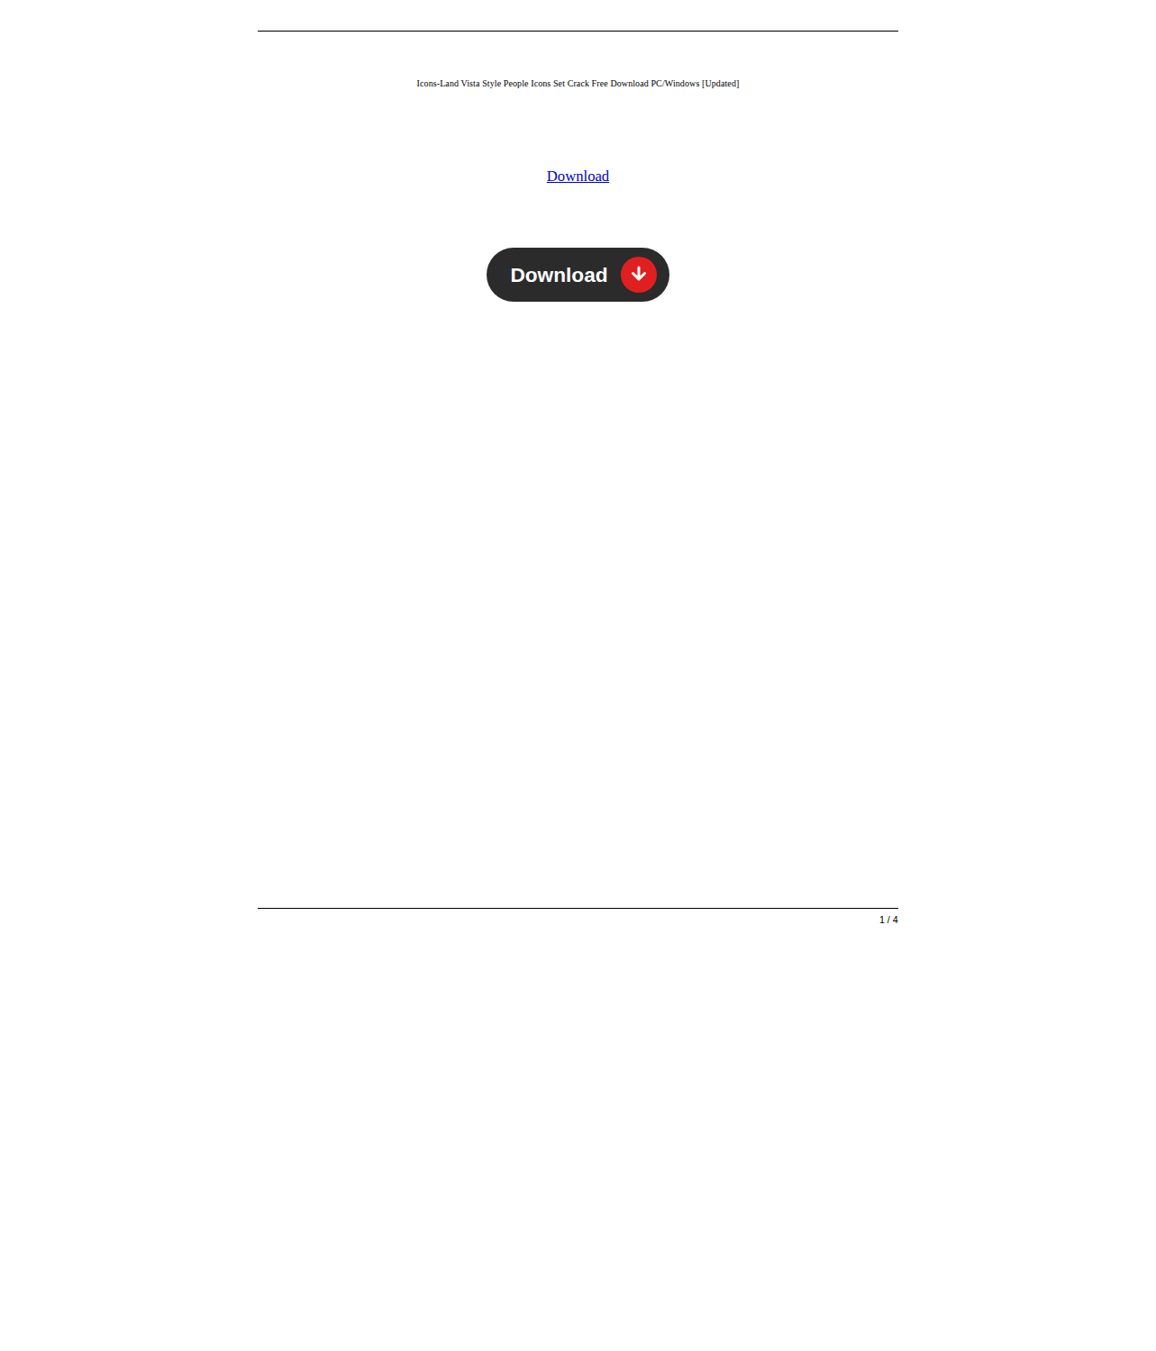Icons-Land Vista Style People Icons Set Crack Free Download PC/Windows [Updated]
Download
Download
1 / 4